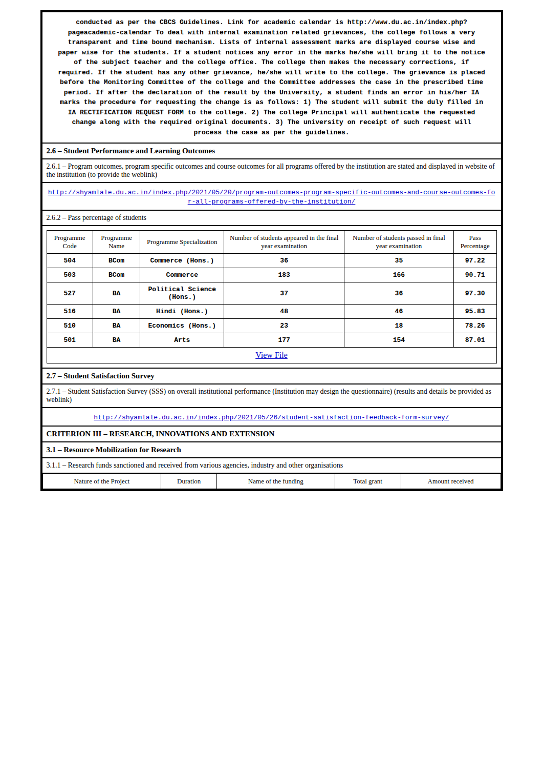conducted as per the CBCS Guidelines. Link for academic calendar is http://www.du.ac.in/index.php?pageacademic-calendar To deal with internal examination related grievances, the college follows a very transparent and time bound mechanism. Lists of internal assessment marks are displayed course wise and paper wise for the students. If a student notices any error in the marks he/she will bring it to the notice of the subject teacher and the college office. The college then makes the necessary corrections, if required. If the student has any other grievance, he/she will write to the college. The grievance is placed before the Monitoring Committee of the college and the Committee addresses the case in the prescribed time period. If after the declaration of the result by the University, a student finds an error in his/her IA marks the procedure for requesting the change is as follows: 1) The student will submit the duly filled in IA RECTIFICATION REQUEST FORM to the college. 2) The college Principal will authenticate the requested change along with the required original documents. 3) The university on receipt of such request will process the case as per the guidelines.
2.6 – Student Performance and Learning Outcomes
2.6.1 – Program outcomes, program specific outcomes and course outcomes for all programs offered by the institution are stated and displayed in website of the institution (to provide the weblink)
http://shyamlale.du.ac.in/index.php/2021/05/20/program-outcomes-program-specific-outcomes-and-course-outcomes-for-all-programs-offered-by-the-institution/
2.6.2 – Pass percentage of students
| Programme Code | Programme Name | Programme Specialization | Number of students appeared in the final year examination | Number of students passed in final year examination | Pass Percentage |
| --- | --- | --- | --- | --- | --- |
| 504 | BCom | Commerce (Hons.) | 36 | 35 | 97.22 |
| 503 | BCom | Commerce | 183 | 166 | 90.71 |
| 527 | BA | Political Science (Hons.) | 37 | 36 | 97.30 |
| 516 | BA | Hindi (Hons.) | 48 | 46 | 95.83 |
| 510 | BA | Economics (Hons.) | 23 | 18 | 78.26 |
| 501 | BA | Arts | 177 | 154 | 87.01 |
View File
2.7 – Student Satisfaction Survey
2.7.1 – Student Satisfaction Survey (SSS) on overall institutional performance (Institution may design the questionnaire) (results and details be provided as weblink)
http://shyamlale.du.ac.in/index.php/2021/05/26/student-satisfaction-feedback-form-survey/
CRITERION III – RESEARCH, INNOVATIONS AND EXTENSION
3.1 – Resource Mobilization for Research
3.1.1 – Research funds sanctioned and received from various agencies, industry and other organisations
| Nature of the Project | Duration | Name of the funding | Total grant | Amount received |
| --- | --- | --- | --- | --- |